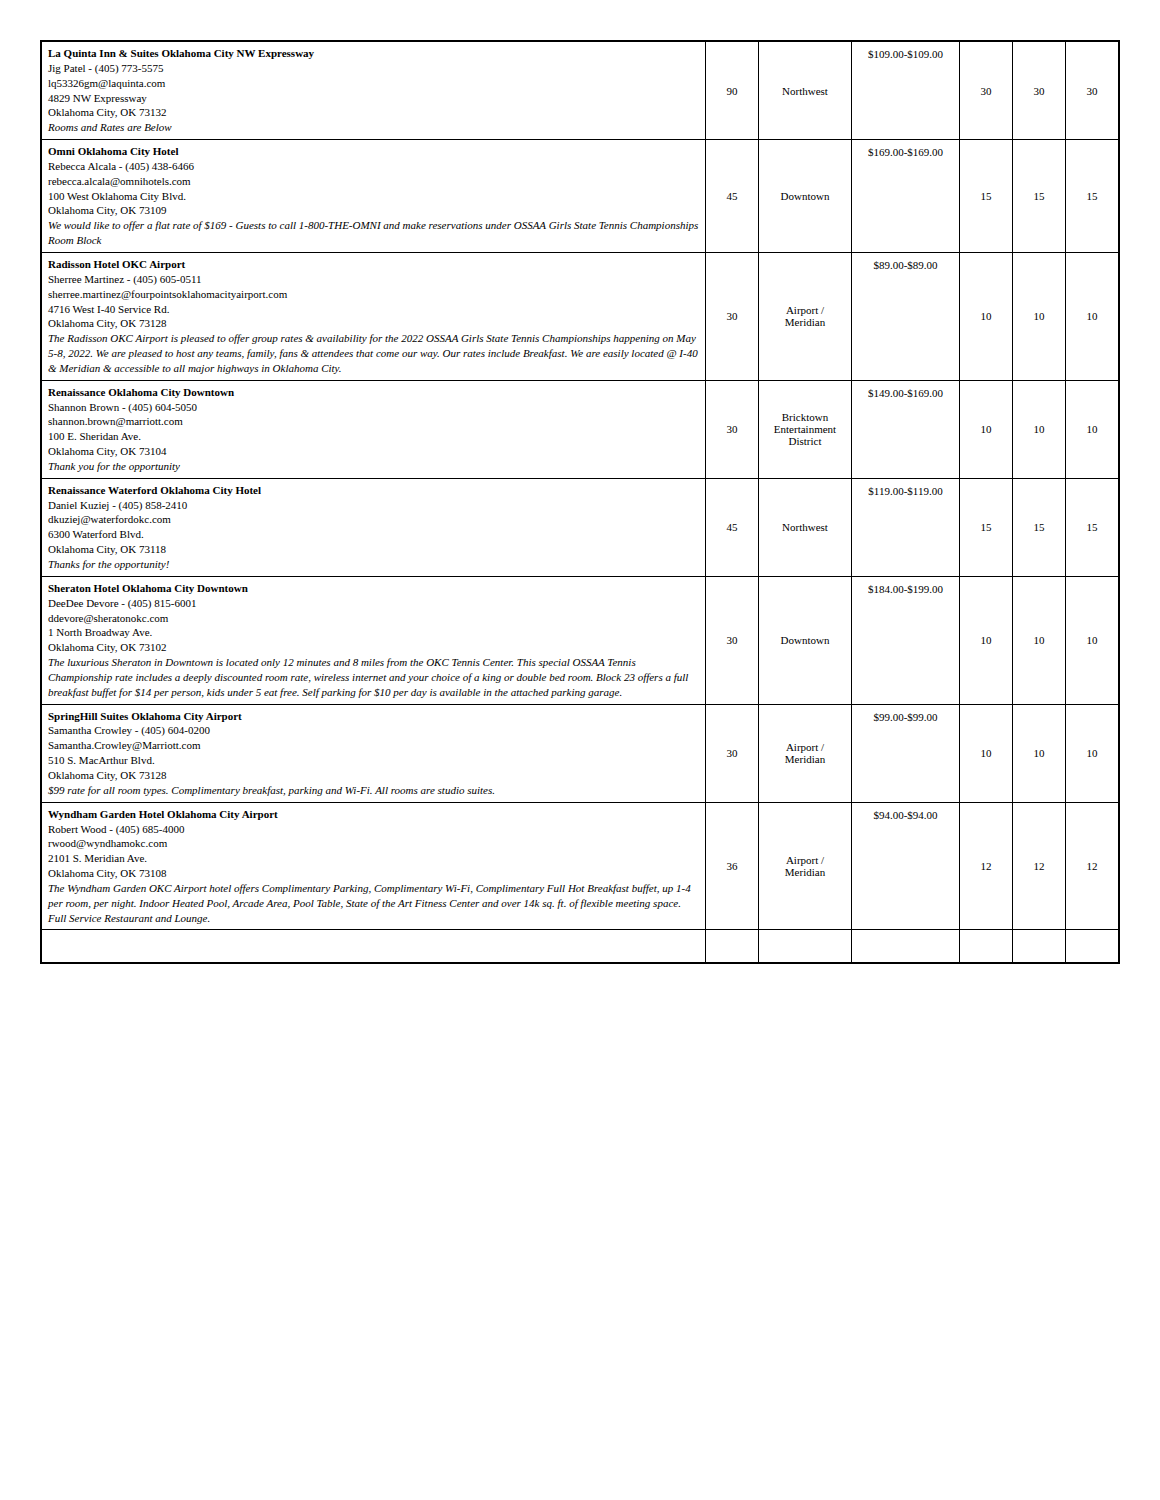| La Quinta Inn & Suites Oklahoma City NW Expressway Jig Patel - (405) 773-5575 lq53326gm@laquinta.com 4829 NW Expressway Oklahoma City, OK 73132 Rooms and Rates are Below | 90 | Northwest | $109.00-$109.00 | 30 | 30 | 30 |
| Omni Oklahoma City Hotel Rebecca Alcala - (405) 438-6466 rebecca.alcala@omnihotels.com 100 West Oklahoma City Blvd. Oklahoma City, OK 73109 We would like to offer a flat rate of $169 - Guests to call 1-800-THE-OMNI and make reservations under OSSAA Girls State Tennis Championships Room Block | 45 | Downtown | $169.00-$169.00 | 15 | 15 | 15 |
| Radisson Hotel OKC Airport Sherree Martinez - (405) 605-0511 sherree.martinez@fourpointsoklahomacityairport.com 4716 West I-40 Service Rd. Oklahoma City, OK 73128 The Radisson OKC Airport is pleased to offer group rates & availability for the 2022 OSSAA Girls State Tennis Championships happening on May 5-8, 2022. We are pleased to host any teams, family, fans & attendees that come our way. Our rates include Breakfast. We are easily located @ I-40 & Meridian & accessible to all major highways in Oklahoma City. | 30 | Airport / Meridian | $89.00-$89.00 | 10 | 10 | 10 |
| Renaissance Oklahoma City Downtown Shannon Brown - (405) 604-5050 shannon.brown@marriott.com 100 E. Sheridan Ave. Oklahoma City, OK 73104 Thank you for the opportunity | 30 | Bricktown Entertainment District | $149.00-$169.00 | 10 | 10 | 10 |
| Renaissance Waterford Oklahoma City Hotel Daniel Kuziej - (405) 858-2410 dkuziej@waterfordokc.com 6300 Waterford Blvd. Oklahoma City, OK 73118 Thanks for the opportunity! | 45 | Northwest | $119.00-$119.00 | 15 | 15 | 15 |
| Sheraton Hotel Oklahoma City Downtown DeeDee Devore - (405) 815-6001 ddevore@sheratonokc.com 1 North Broadway Ave. Oklahoma City, OK 73102 The luxurious Sheraton in Downtown is located only 12 minutes and 8 miles from the OKC Tennis Center. This special OSSAA Tennis Championship rate includes a deeply discounted room rate, wireless internet and your choice of a king or double bed room. Block 23 offers a full breakfast buffet for $14 per person, kids under 5 eat free. Self parking for $10 per day is available in the attached parking garage. | 30 | Downtown | $184.00-$199.00 | 10 | 10 | 10 |
| SpringHill Suites Oklahoma City Airport Samantha Crowley - (405) 604-0200 Samantha.Crowley@Marriott.com 510 S. MacArthur Blvd. Oklahoma City, OK 73128 $99 rate for all room types. Complimentary breakfast, parking and Wi-Fi. All rooms are studio suites. | 30 | Airport / Meridian | $99.00-$99.00 | 10 | 10 | 10 |
| Wyndham Garden Hotel Oklahoma City Airport Robert Wood - (405) 685-4000 rwood@wyndhamokc.com 2101 S. Meridian Ave. Oklahoma City, OK 73108 The Wyndham Garden OKC Airport hotel offers Complimentary Parking, Complimentary Wi-Fi, Complimentary Full Hot Breakfast buffet, up 1-4 per room, per night. Indoor Heated Pool, Arcade Area, Pool Table, State of the Art Fitness Center and over 14k sq. ft. of flexible meeting space. Full Service Restaurant and Lounge. | 36 | Airport / Meridian | $94.00-$94.00 | 12 | 12 | 12 |